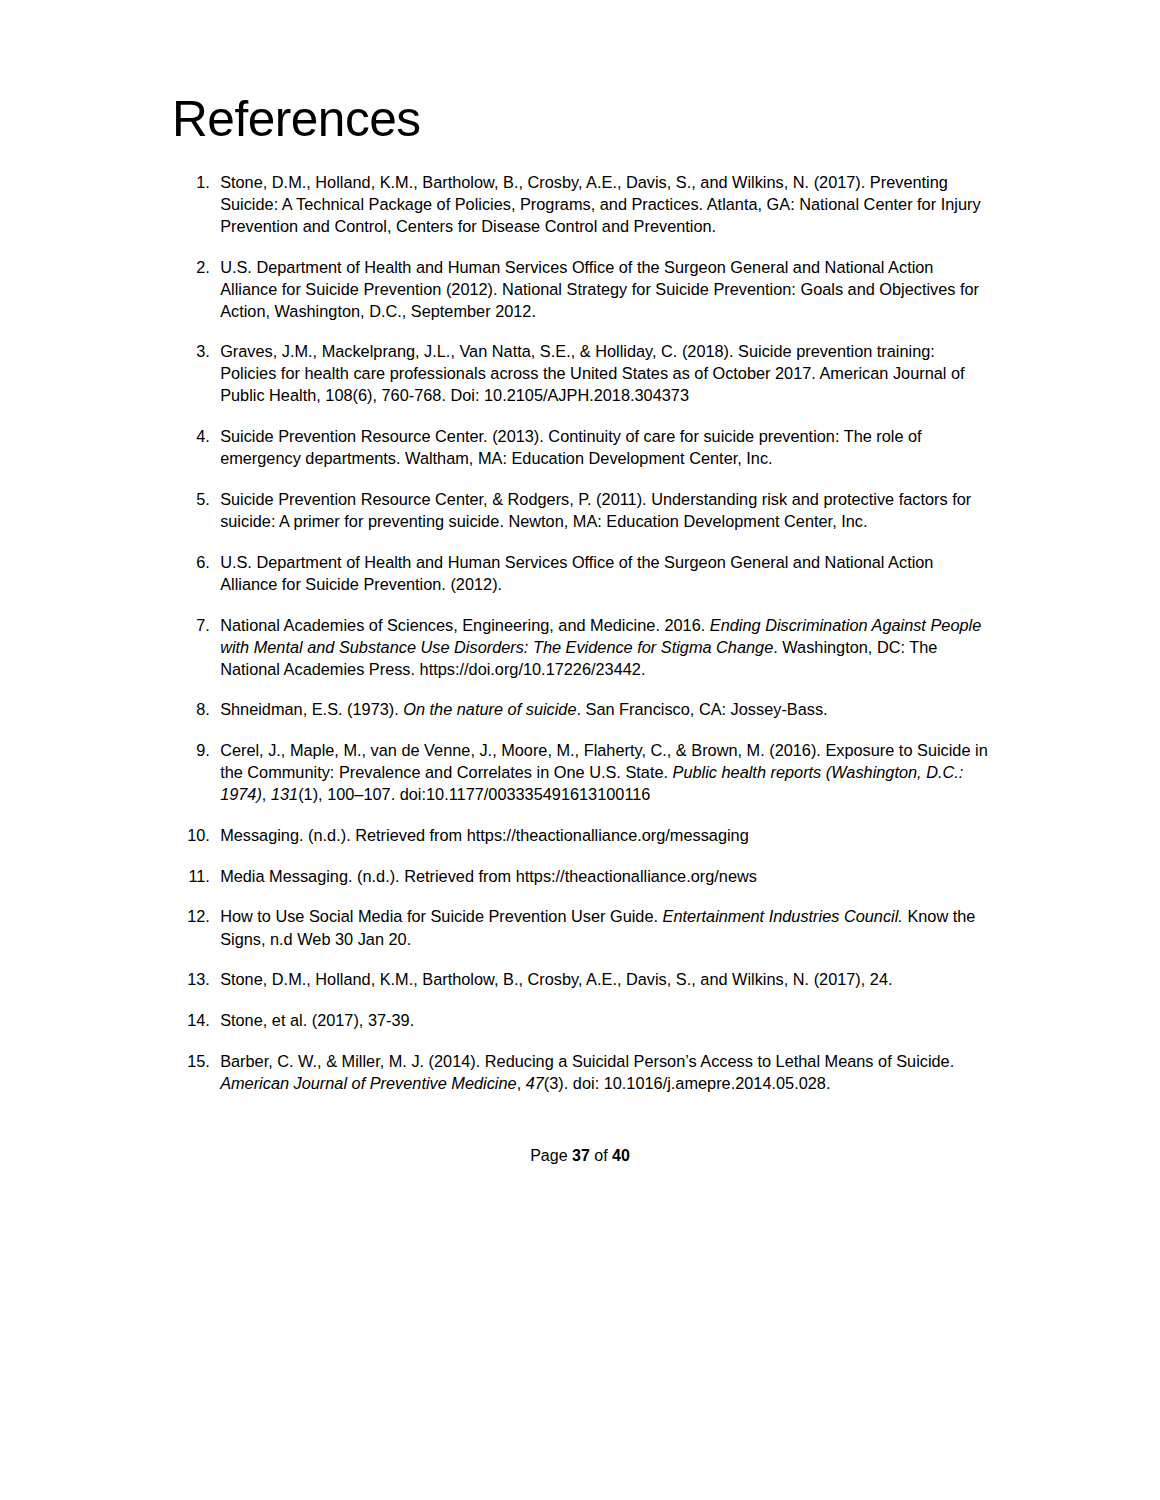References
Stone, D.M., Holland, K.M., Bartholow, B., Crosby, A.E., Davis, S., and Wilkins, N. (2017). Preventing Suicide: A Technical Package of Policies, Programs, and Practices. Atlanta, GA: National Center for Injury Prevention and Control, Centers for Disease Control and Prevention.
U.S. Department of Health and Human Services Office of the Surgeon General and National Action Alliance for Suicide Prevention (2012). National Strategy for Suicide Prevention: Goals and Objectives for Action, Washington, D.C., September 2012.
Graves, J.M., Mackelprang, J.L., Van Natta, S.E., & Holliday, C. (2018). Suicide prevention training: Policies for health care professionals across the United States as of October 2017. American Journal of Public Health, 108(6), 760-768. Doi: 10.2105/AJPH.2018.304373
Suicide Prevention Resource Center. (2013). Continuity of care for suicide prevention: The role of emergency departments. Waltham, MA: Education Development Center, Inc.
Suicide Prevention Resource Center, & Rodgers, P. (2011). Understanding risk and protective factors for suicide: A primer for preventing suicide. Newton, MA: Education Development Center, Inc.
U.S. Department of Health and Human Services Office of the Surgeon General and National Action Alliance for Suicide Prevention. (2012).
National Academies of Sciences, Engineering, and Medicine. 2016. Ending Discrimination Against People with Mental and Substance Use Disorders: The Evidence for Stigma Change. Washington, DC: The National Academies Press. https://doi.org/10.17226/23442.
Shneidman, E.S. (1973). On the nature of suicide. San Francisco, CA: Jossey-Bass.
Cerel, J., Maple, M., van de Venne, J., Moore, M., Flaherty, C., & Brown, M. (2016). Exposure to Suicide in the Community: Prevalence and Correlates in One U.S. State. Public health reports (Washington, D.C.: 1974), 131(1), 100–107. doi:10.1177/003335491613100116
Messaging. (n.d.). Retrieved from https://theactionalliance.org/messaging
Media Messaging. (n.d.). Retrieved from https://theactionalliance.org/news
How to Use Social Media for Suicide Prevention User Guide. Entertainment Industries Council. Know the Signs, n.d Web 30 Jan 20.
Stone, D.M., Holland, K.M., Bartholow, B., Crosby, A.E., Davis, S., and Wilkins, N. (2017), 24.
Stone, et al. (2017), 37-39.
Barber, C. W., & Miller, M. J. (2014). Reducing a Suicidal Person’s Access to Lethal Means of Suicide. American Journal of Preventive Medicine, 47(3). doi: 10.1016/j.amepre.2014.05.028.
Page 37 of 40